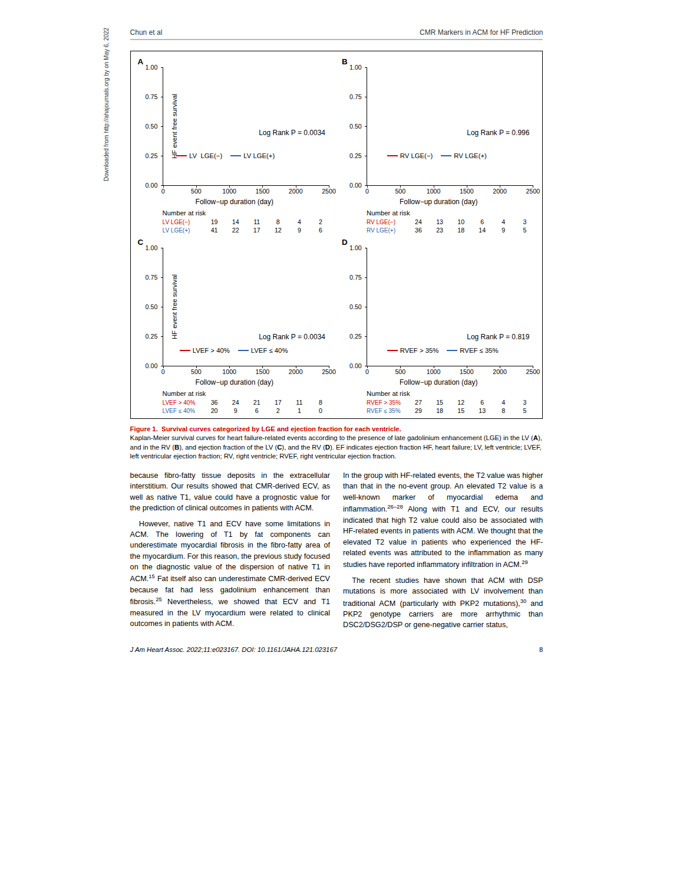Downloaded from http://ahajournals.org by on May 6, 2022
Chun et al
CMR Markers in ACM for HF Prediction
A
HF event free survival
1.00
0.75
0.50
0.25
0.00
0
500
1000
1500
2000
2500
Log Rank P = 0.0034
LV LGE(−) LV LGE(+)
Follow−up duration (day)
Number at risk
LV LGE(−)
19
14
11
8
4
2
LV LGE(+)
41
22
17
12
9
6
B
1.00
0.75
0.50
0.25
0.00
0
500
1000
1500
2000
2500
Log Rank P = 0.996
RV LGE(−) RV LGE(+)
Follow−up duration (day)
Number at risk
RV LGE(−)
24
13
10
6
4
3
RV LGE(+)
36
23
18
14
9
5
C
HF event free survival
1.00
0.75
0.50
0.25
0.00
0
500
1000
1500
2000
2500
Log Rank P = 0.0034
LVEF > 40% LVEF ≤ 40%
Follow−up duration (day)
Number at risk
LVEF > 40%
36
24
21
17
11
8
LVEF ≤ 40%
20
9
6
2
1
0
D
1.00
0.75
0.50
0.25
0.00
0
500
1000
1500
2000
2500
Log Rank P = 0.819
RVEF > 35% RVEF ≤ 35%
Follow−up duration (day)
Number at risk
RVEF > 35%
27
15
12
6
4
3
RVEF ≤ 35%
29
18
15
13
8
5
Figure 1. Survival curves categorized by LGE and ejection fraction for each ventricle.
Kaplan-Meier survival curves for heart failure-related events according to the presence of late gadolinium enhancement (LGE) in the LV (A), and in the RV (B), and ejection fraction of the LV (C), and the RV (D). EF indicates ejection fraction HF, heart failure; LV, left ventricle; LVEF, left ventricular ejection fraction; RV, right ventricle; RVEF, right ventricular ejection fraction.
because fibro-fatty tissue deposits in the extracellular interstitium. Our results showed that CMR-derived ECV, as well as native T1, value could have a prognostic value for the prediction of clinical outcomes in patients with ACM.
However, native T1 and ECV have some limitations in ACM. The lowering of T1 by fat components can underestimate myocardial fibrosis in the fibro-fatty area of the myocardium. For this reason, the previous study focused on the diagnostic value of the dispersion of native T1 in ACM.15 Fat itself also can underestimate CMR-derived ECV because fat had less gadolinium enhancement than fibrosis.25 Nevertheless, we showed that ECV and T1 measured in the LV myocardium were related to clinical outcomes in patients with ACM.
In the group with HF-related events, the T2 value was higher than that in the no-event group. An elevated T2 value is a well-known marker of myocardial edema and inflammation.26–28 Along with T1 and ECV, our results indicated that high T2 value could also be associated with HF-related events in patients with ACM. We thought that the elevated T2 value in patients who experienced the HF-related events was attributed to the inflammation as many studies have reported inflammatory infiltration in ACM.29
The recent studies have shown that ACM with DSP mutations is more associated with LV involvement than traditional ACM (particularly with PKP2 mutations),30 and PKP2 genotype carriers are more arrhythmic than DSC2/DSG2/DSP or gene-negative carrier status,
J Am Heart Assoc. 2022;11:e023167. DOI: 10.1161/JAHA.121.023167
8